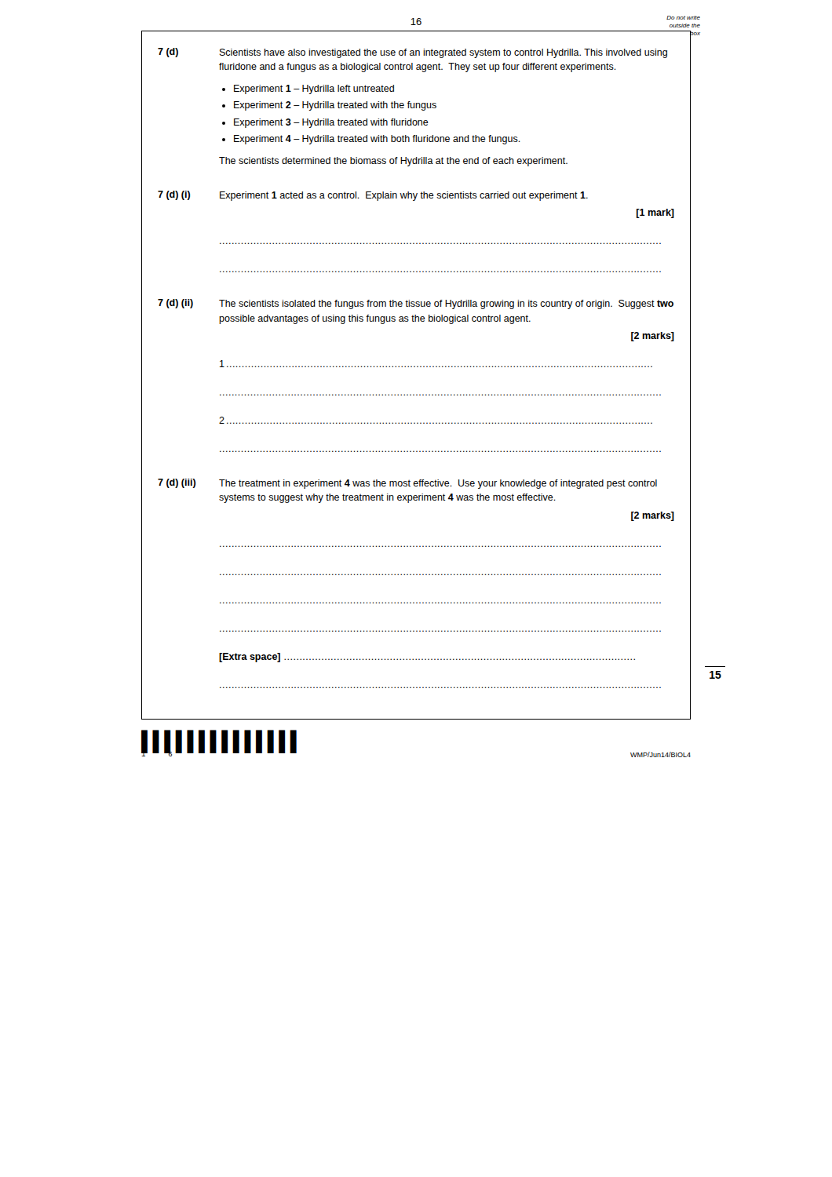Do not write
outside the
box
16
7 (d)
Scientists have also investigated the use of an integrated system to control Hydrilla. This involved using fluridone and a fungus as a biological control agent. They set up four different experiments.
Experiment 1 – Hydrilla left untreated
Experiment 2 – Hydrilla treated with the fungus
Experiment 3 – Hydrilla treated with fluridone
Experiment 4 – Hydrilla treated with both fluridone and the fungus.
The scientists determined the biomass of Hydrilla at the end of each experiment.
7 (d) (i)
Experiment 1 acted as a control. Explain why the scientists carried out experiment 1.
[1 mark]
..............................................................................................................................................
..............................................................................................................................................
7 (d) (ii)
The scientists isolated the fungus from the tissue of Hydrilla growing in its country of origin. Suggest two possible advantages of using this fungus as the biological control agent.
[2 marks]
1 .........................................................................................................................................
..............................................................................................................................................
2 .........................................................................................................................................
..............................................................................................................................................
7 (d) (iii)
The treatment in experiment 4 was the most effective. Use your knowledge of integrated pest control systems to suggest why the treatment in experiment 4 was the most effective.
[2 marks]
..............................................................................................................................................
..............................................................................................................................................
..............................................................................................................................................
..............................................................................................................................................
[Extra space] .................................................................................................................
..............................................................................................................................................
15
▌▌▌▌▌▌▌▌▌▌▌▌▌▌
1 6
WMP/Jun14/BIOL4